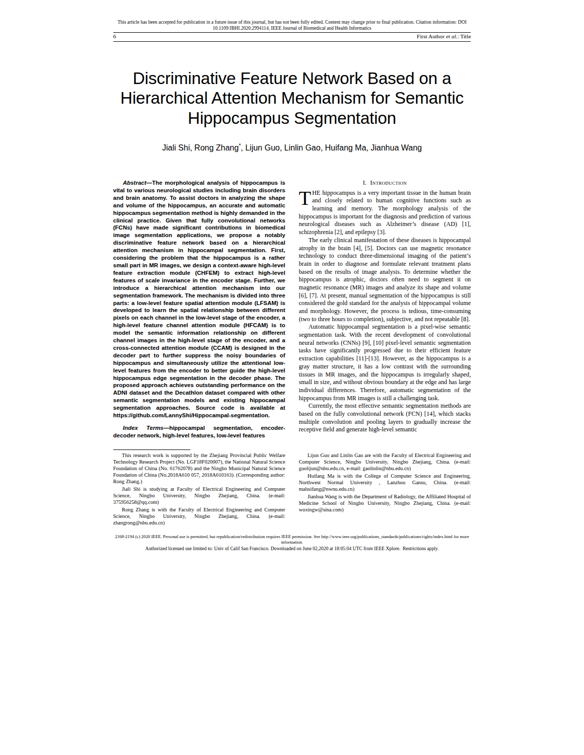This article has been accepted for publication in a future issue of this journal, but has not been fully edited. Content may change prior to final publication. Citation information: DOI 10.1109/JBHI.2020.2994114, IEEE Journal of Biomedical and Health Informatics
6 First Author et al.: Title
Discriminative Feature Network Based on a Hierarchical Attention Mechanism for Semantic Hippocampus Segmentation
Jiali Shi, Rong Zhang*, Lijun Guo, Linlin Gao, Huifang Ma, Jianhua Wang
Abstract—The morphological analysis of hippocampus is vital to various neurological studies including brain disorders and brain anatomy. To assist doctors in analyzing the shape and volume of the hippocampus, an accurate and automatic hippocampus segmentation method is highly demanded in the clinical practice. Given that fully convolutional networks (FCNs) have made significant contributions in biomedical image segmentation applications, we propose a notably discriminative feature network based on a hierarchical attention mechanism in hippocampal segmentation. First, considering the problem that the hippocampus is a rather small part in MR images, we design a context-aware high-level feature extraction module (CHFEM) to extract high-level features of scale invariance in the encoder stage. Further, we introduce a hierarchical attention mechanism into our segmentation framework. The mechanism is divided into three parts: a low-level feature spatial attention module (LFSAM) is developed to learn the spatial relationship between different pixels on each channel in the low-level stage of the encoder, a high-level feature channel attention module (HFCAM) is to model the semantic information relationship on different channel images in the high-level stage of the encoder, and a cross-connected attention module (CCAM) is designed in the decoder part to further suppress the noisy boundaries of hippocampus and simultaneously utilize the attentional low-level features from the encoder to better guide the high-level hippocampus edge segmentation in the decoder phase. The proposed approach achieves outstanding performance on the ADNI dataset and the Decathlon dataset compared with other semantic segmentation models and existing hippocampal segmentation approaches. Source code is available at https://github.com/LannyShi/Hippocampal-segmentation.
Index Terms—hippocampal segmentation, encoder-decoder network, high-level features, low-level features
I. Introduction
THE hippocampus is a very important tissue in the human brain and closely related to human cognitive functions such as learning and memory. The morphology analysis of the hippocampus is important for the diagnosis and prediction of various neurological diseases such as Alzheimer’s disease (AD) [1], schizophrenia [2], and epilepsy [3].
The early clinical manifestation of these diseases is hippocampal atrophy in the brain [4], [5]. Doctors can use magnetic resonance technology to conduct three-dimensional imaging of the patient’s brain in order to diagnose and formulate relevant treatment plans based on the results of image analysis. To determine whether the hippocampus is atrophic, doctors often need to segment it on magnetic resonance (MR) images and analyze its shape and volume [6], [7]. At present, manual segmentation of the hippocampus is still considered the gold standard for the analysis of hippocampal volume and morphology. However, the process is tedious, time-consuming (two to three hours to completion), subjective, and not repeatable [8].
Automatic hippocampal segmentation is a pixel-wise semantic segmentation task. With the recent development of convolutional neural networks (CNNs) [9], [10] pixel-level semantic segmentation tasks have significantly progressed due to their efficient feature extraction capabilities [11]-[13]. However, as the hippocampus is a gray matter structure, it has a low contrast with the surrounding tissues in MR images, and the hippocampus is irregularly shaped, small in size, and without obvious boundary at the edge and has large individual differences. Therefore, automatic segmentation of the hippocampus from MR images is still a challenging task.
Currently, the most effective semantic segmentation methods are based on the fully convolutional network (FCN) [14], which stacks multiple convolution and pooling layers to gradually increase the receptive field and generate high-level semantic
This research work is supported by the Zhejiang Provincial Public Welfare Technology Research Project (No. LGF18F020007), the National Natural Science Foundation of China (No. 61762078) and the Ningbo Municipal Natural Science Foundation of China (No.2018A610 057, 2018A610163). (Corresponding author: Rong Zhang.)
Jiali Shi is studying at Faculty of Electrical Engineering and Computer Science, Ningbo University, Ningbo Zhejiang, China. (e-mail: 375956258@qq.com)
Rong Zhang is with the Faculty of Electrical Engineering and Computer Science, Ningbo University, Ningbo Zhejiang, China. (e-mail: zhangrong@nbu.edu.cn)
Lijun Guo and Linlin Gao are with the Faculty of Electrical Engineering and Computer Science, Ningbo University, Ningbo Zhejiang, China. (e-mail: guolijun@nbu.edu.cn, e-mail: gaolinlin@nbu.edu.cn)
Huifang Ma is with the College of Computer Science and Engineering, Northwest Normal University , Lanzhou Gansu, China. (e-mail: mahuifang@nwnu.edu.cn)
Jianhua Wang is with the Department of Radiology, the Affiliated Hospital of Medicine School of Ningbo University, Ningbo Zhejiang, China. (e-mail: woxingw@sina.com)
2168-2194 (c) 2020 IEEE. Personal use is permitted, but republication/redistribution requires IEEE permission. See http://www.ieee.org/publications_standards/publications/rights/index.html for more information.
Authorized licensed use limited to: Univ of Calif San Francisco. Downloaded on June 02,2020 at 18:05:04 UTC from IEEE Xplore. Restrictions apply.